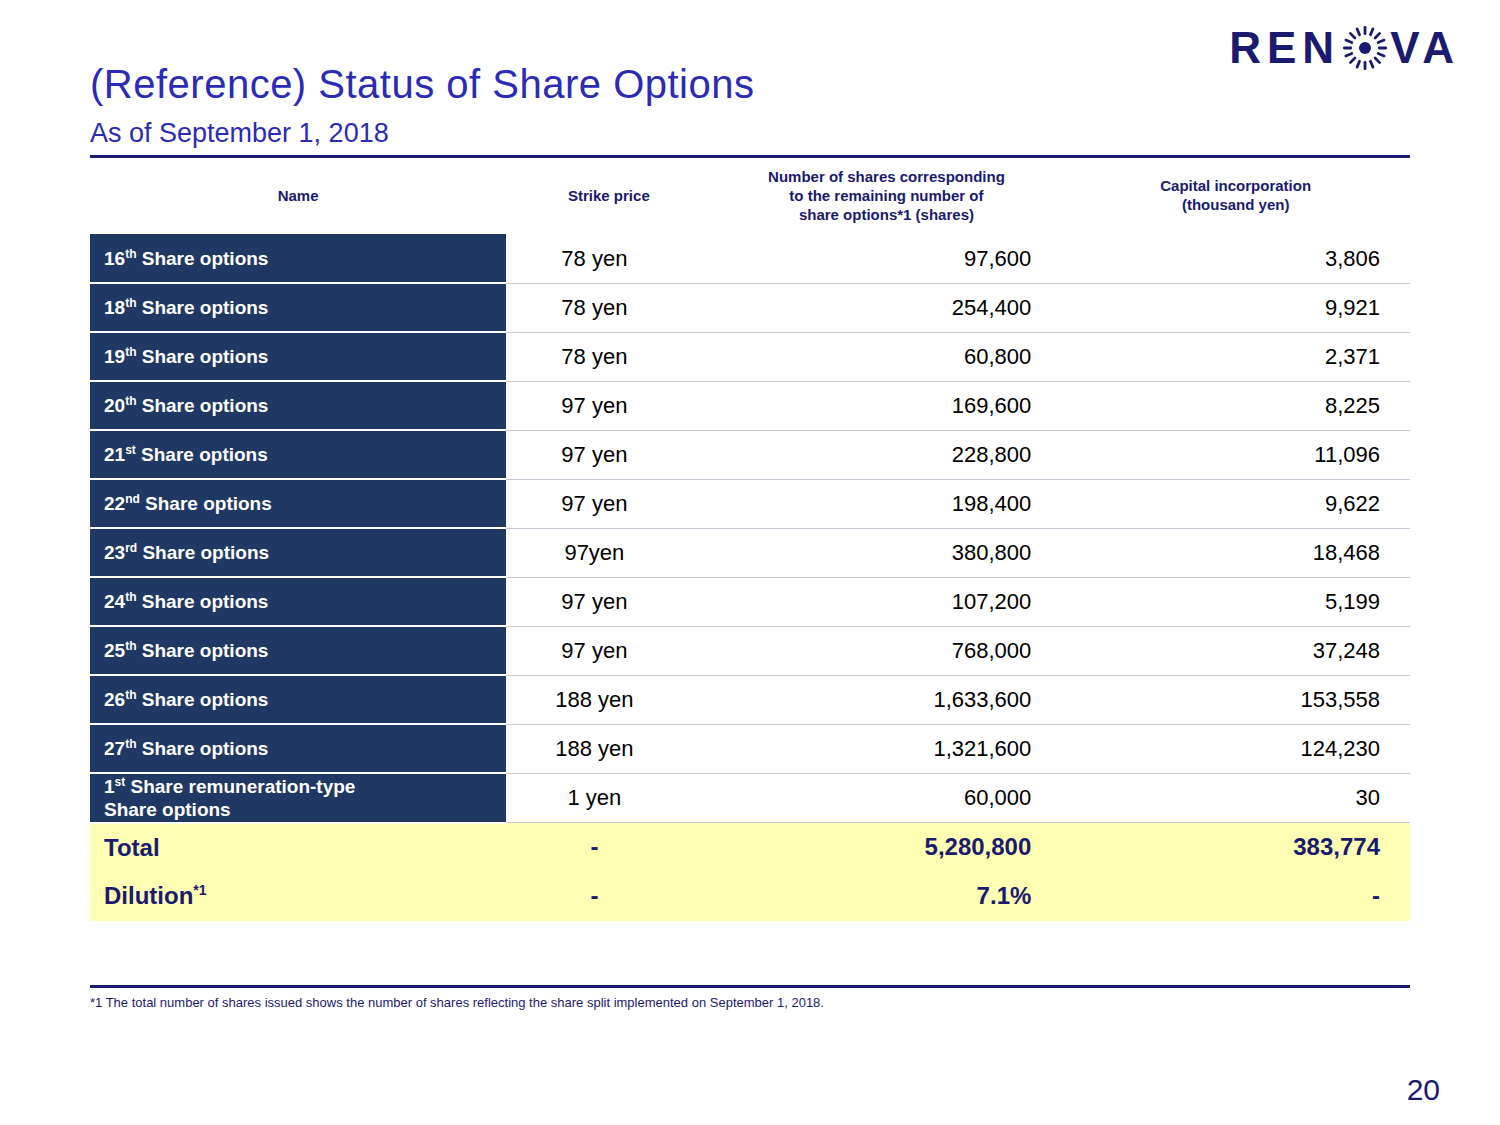RENVA
(Reference) Status of Share Options
As of September 1, 2018
| Name | Strike price | Number of shares corresponding to the remaining number of share options*1 (shares) | Capital incorporation (thousand yen) |
| --- | --- | --- | --- |
| 16 th Share options | 78 yen | 97,600 | 3,806 |
| 18 th Share options | 78 yen | 254,400 | 9,921 |
| 19 th Share options | 78 yen | 60,800 | 2,371 |
| 20 th Share options | 97 yen | 169,600 | 8,225 |
| 21 st Share options | 97 yen | 228,800 | 11,096 |
| 22 nd Share options | 97 yen | 198,400 | 9,622 |
| 23 rd Share options | 97yen | 380,800 | 18,468 |
| 24 th Share options | 97 yen | 107,200 | 5,199 |
| 25 th Share options | 97 yen | 768,000 | 37,248 |
| 26 th Share options | 188 yen | 1,633,600 | 153,558 |
| 27 th Share options | 188 yen | 1,321,600 | 124,230 |
| 1 st Share remuneration-type Share options | 1 yen | 60,000 | 30 |
| Total | - | 5,280,800 | 383,774 |
| Dilution *1 | - | 7.1% | - |
*1 The total number of shares issued shows the number of shares reflecting the share split implemented on September 1, 2018.
20